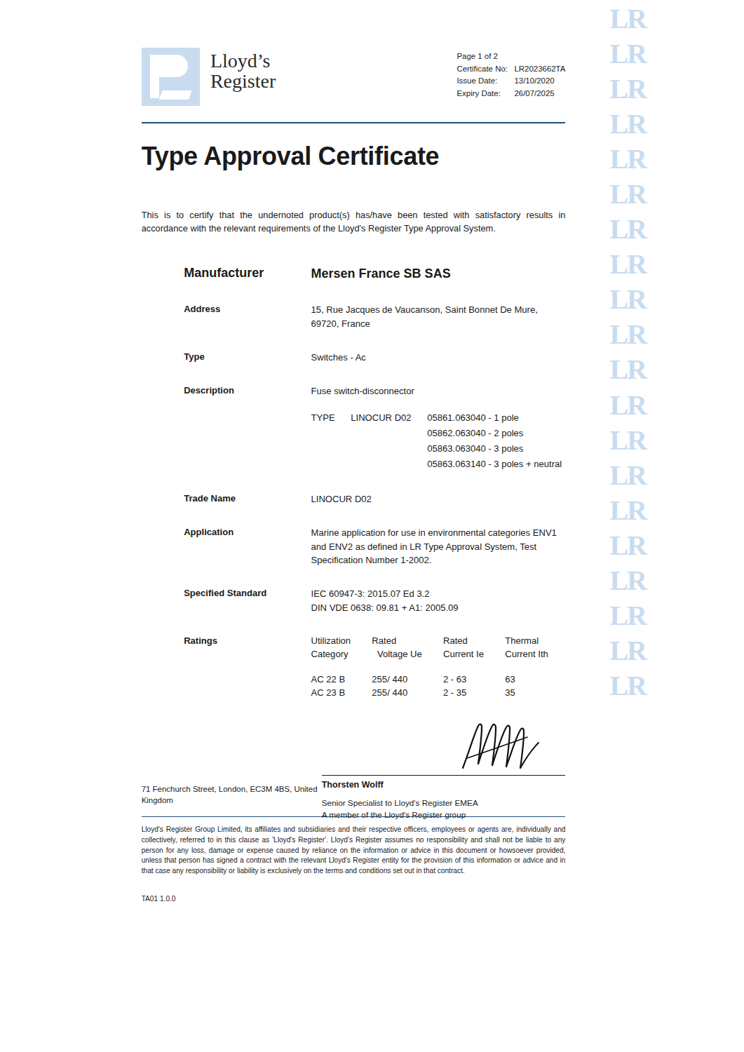LR LR LR LR LR LR LR LR LR LR LR LR LR LR LR LR LR LR LR LR
Lloyd’s
Register
| Page 1 of 2 | |
| Certificate No: | LR2023662TA |
| Issue Date: | 13/10/2020 |
| Expiry Date: | 26/07/2025 |
Type Approval Certificate
This is to certify that the undernoted product(s) has/have been tested with satisfactory results in accordance with the relevant requirements of the Lloyd's Register Type Approval System.
Manufacturer
Mersen France SB SAS
Address
15, Rue Jacques de Vaucanson, Saint Bonnet De Mure, 69720, France
Type
Switches - Ac
Description
Fuse switch-disconnector
| TYPE | LINOCUR D02 | 05861.063040 - 1 pole |
| | | 05862.063040 - 2 poles |
| | | 05863.063040 - 3 poles |
| | | 05863.063140 - 3 poles + neutral |
Trade Name
LINOCUR D02
Application
Marine application for use in environmental categories ENV1 and ENV2 as defined in LR Type Approval System, Test Specification Number 1-2002.
Specified Standard
IEC 60947-3: 2015.07 Ed 3.2
DIN VDE 0638: 09.81 + A1: 2005.09
Ratings
| Utilization | Rated | Rated | Thermal |
| Category | Voltage Ue | Current Ie | Current Ith |
| AC 22 B | 255/ 440 | 2 - 63 | 63 |
| AC 23 B | 255/ 440 | 2 - 35 | 35 |
Thorsten Wolff
Senior Specialist to Lloyd's Register EMEA
A member of the Lloyd's Register group
71 Fenchurch Street, London, EC3M 4BS, United Kingdom
Lloyd's Register Group Limited, its affiliates and subsidiaries and their respective officers, employees or agents are, individually and collectively, referred to in this clause as 'Lloyd's Register'. Lloyd's Register assumes no responsibility and shall not be liable to any person for any loss, damage or expense caused by reliance on the information or advice in this document or howsoever provided, unless that person has signed a contract with the relevant Lloyd's Register entity for the provision of this information or advice and in that case any responsibility or liability is exclusively on the terms and conditions set out in that contract.
TA01 1.0.0